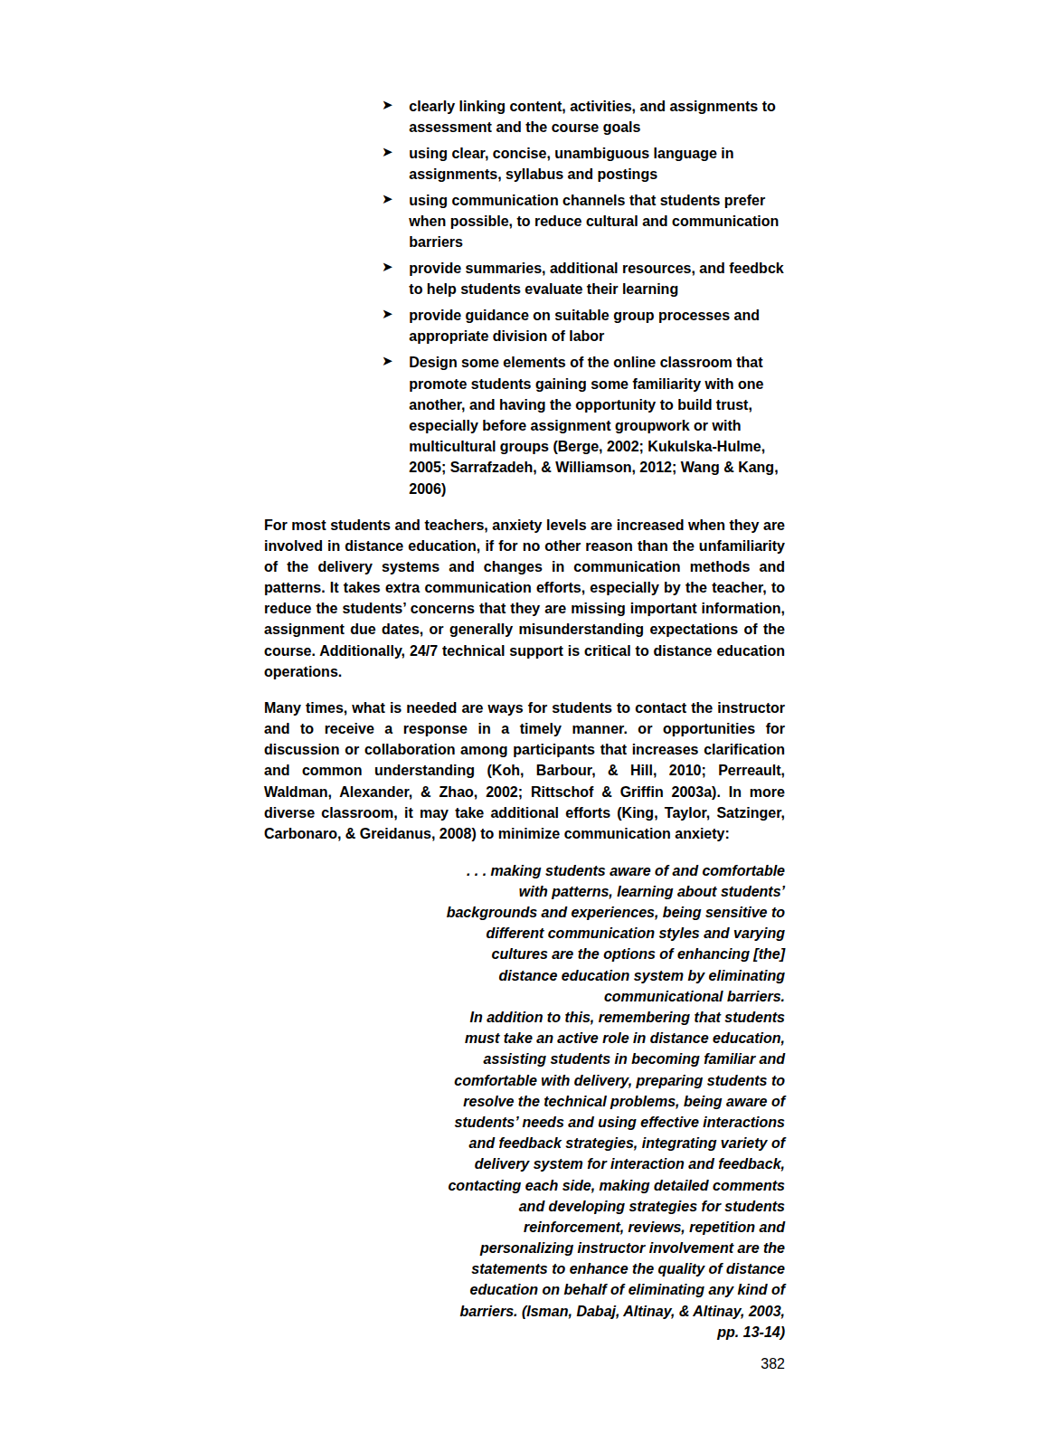clearly linking content, activities, and assignments to assessment and the course goals
using clear, concise, unambiguous language in assignments, syllabus and postings
using communication channels that students prefer when possible, to reduce cultural and communication barriers
provide summaries, additional resources, and feedbck to help students evaluate their learning
provide guidance on suitable group processes and appropriate division of labor
Design some elements of the online classroom that promote students gaining some familiarity with one another, and having the opportunity to build trust, especially before assignment groupwork or with multicultural groups (Berge, 2002; Kukulska-Hulme, 2005; Sarrafzadeh, & Williamson, 2012; Wang & Kang, 2006)
For most students and teachers, anxiety levels are increased when they are involved in distance education, if for no other reason than the unfamiliarity of the delivery systems and changes in communication methods and patterns. It takes extra communication efforts, especially by the teacher, to reduce the students’ concerns that they are missing important information, assignment due dates, or generally misunderstanding expectations of the course. Additionally, 24/7 technical support is critical to distance education operations.
Many times, what is needed are ways for students to contact the instructor and to receive a response in a timely manner. or opportunities for discussion or collaboration among participants that increases clarification and common understanding (Koh, Barbour, & Hill, 2010; Perreault, Waldman, Alexander, & Zhao, 2002; Rittschof & Griffin 2003a). In more diverse classroom, it may take additional efforts (King, Taylor, Satzinger, Carbonaro, & Greidanus, 2008) to minimize communication anxiety:
. . . making students aware of and comfortable with patterns, learning about students’ backgrounds and experiences, being sensitive to different communication styles and varying cultures are the options of enhancing [the] distance education system by eliminating communicational barriers.
In addition to this, remembering that students must take an active role in distance education, assisting students in becoming familiar and comfortable with delivery, preparing students to resolve the technical problems, being aware of students’ needs and using effective interactions and feedback strategies, integrating variety of delivery system for interaction and feedback, contacting each side, making detailed comments and developing strategies for students reinforcement, reviews, repetition and personalizing instructor involvement are the statements to enhance the quality of distance education on behalf of eliminating any kind of barriers. (Isman, Dabaj, Altinay, & Altinay, 2003, pp. 13-14)
382